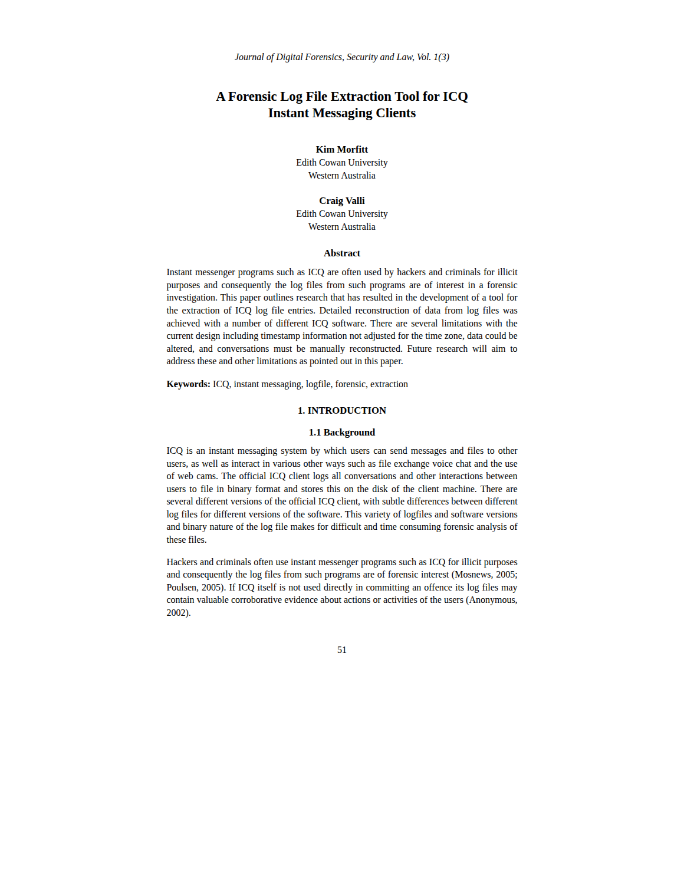Journal of Digital Forensics, Security and Law, Vol. 1(3)
A Forensic Log File Extraction Tool for ICQ
Instant Messaging Clients
Kim Morfitt
Edith Cowan University
Western Australia
Craig Valli
Edith Cowan University
Western Australia
Abstract
Instant messenger programs such as ICQ are often used by hackers and criminals for illicit purposes and consequently the log files from such programs are of interest in a forensic investigation. This paper outlines research that has resulted in the development of a tool for the extraction of ICQ log file entries. Detailed reconstruction of data from log files was achieved with a number of different ICQ software. There are several limitations with the current design including timestamp information not adjusted for the time zone, data could be altered, and conversations must be manually reconstructed. Future research will aim to address these and other limitations as pointed out in this paper.
Keywords: ICQ, instant messaging, logfile, forensic, extraction
1. INTRODUCTION
1.1 Background
ICQ is an instant messaging system by which users can send messages and files to other users, as well as interact in various other ways such as file exchange voice chat and the use of web cams. The official ICQ client logs all conversations and other interactions between users to file in binary format and stores this on the disk of the client machine. There are several different versions of the official ICQ client, with subtle differences between different log files for different versions of the software. This variety of logfiles and software versions and binary nature of the log file makes for difficult and time consuming forensic analysis of these files.
Hackers and criminals often use instant messenger programs such as ICQ for illicit purposes and consequently the log files from such programs are of forensic interest (Mosnews, 2005; Poulsen, 2005). If ICQ itself is not used directly in committing an offence its log files may contain valuable corroborative evidence about actions or activities of the users (Anonymous, 2002).
51